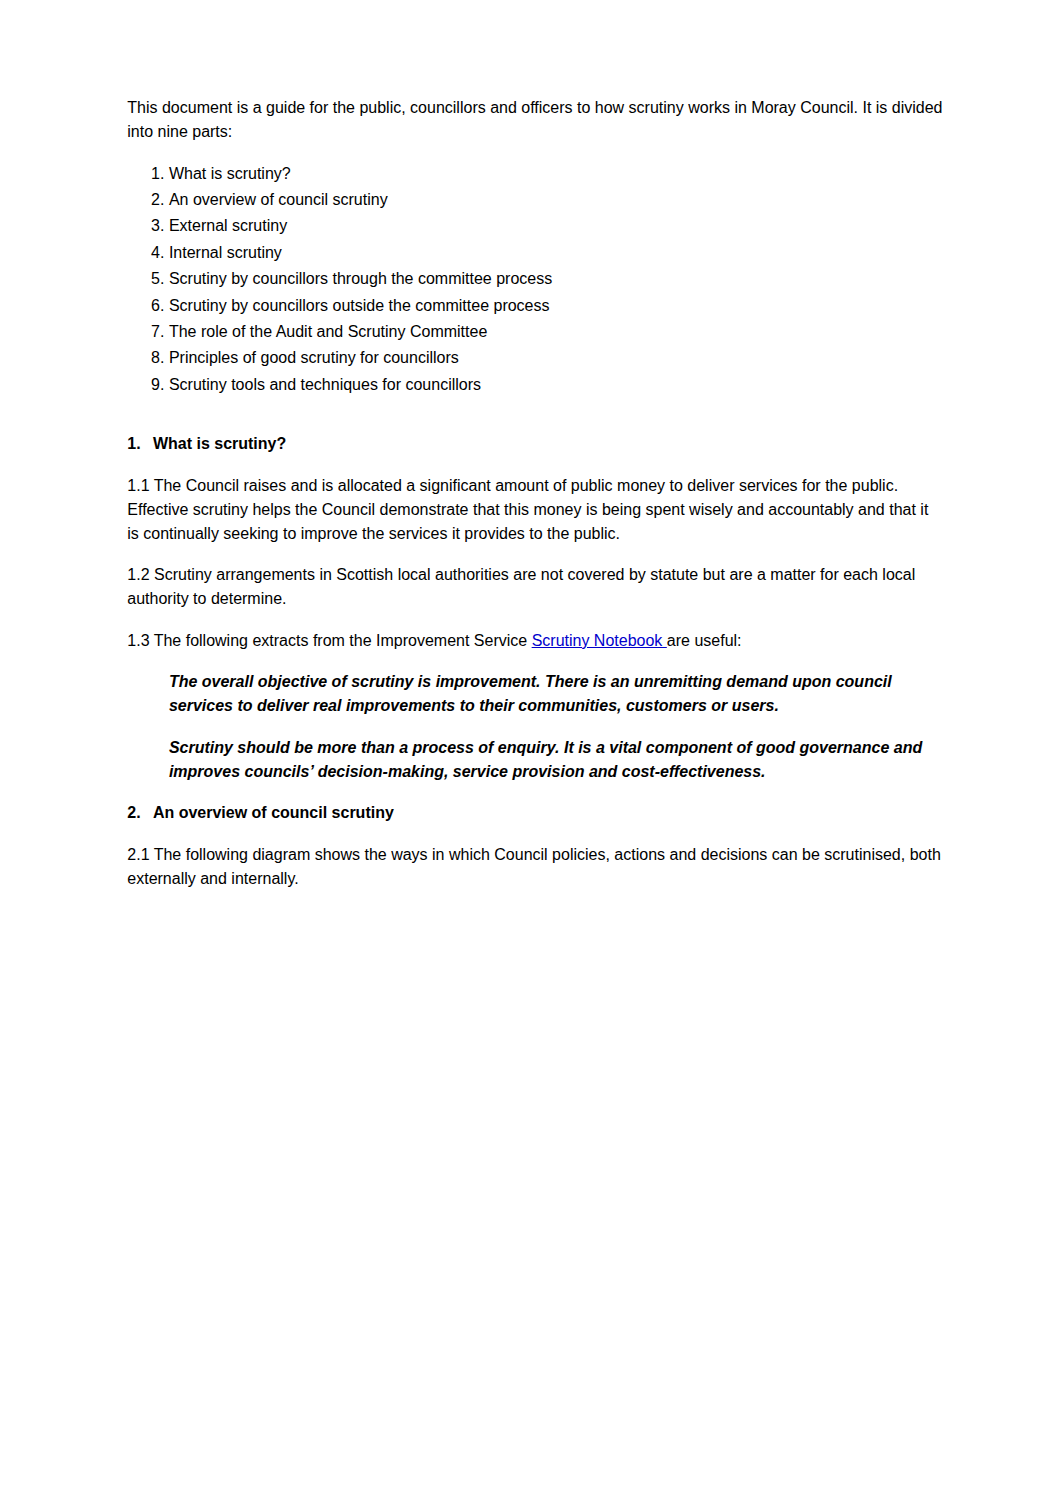This document is a guide for the public, councillors and officers to how scrutiny works in Moray Council. It is divided into nine parts:
What is scrutiny?
An overview of council scrutiny
External scrutiny
Internal scrutiny
Scrutiny by councillors through the committee process
Scrutiny by councillors outside the committee process
The role of the Audit and Scrutiny Committee
Principles of good scrutiny for councillors
Scrutiny tools and techniques for councillors
1. What is scrutiny?
1.1 The Council raises and is allocated a significant amount of public money to deliver services for the public. Effective scrutiny helps the Council demonstrate that this money is being spent wisely and accountably and that it is continually seeking to improve the services it provides to the public.
1.2 Scrutiny arrangements in Scottish local authorities are not covered by statute but are a matter for each local authority to determine.
1.3 The following extracts from the Improvement Service Scrutiny Notebook are useful:
The overall objective of scrutiny is improvement. There is an unremitting demand upon council services to deliver real improvements to their communities, customers or users.
Scrutiny should be more than a process of enquiry. It is a vital component of good governance and improves councils’ decision-making, service provision and cost-effectiveness.
2. An overview of council scrutiny
2.1 The following diagram shows the ways in which Council policies, actions and decisions can be scrutinised, both externally and internally.